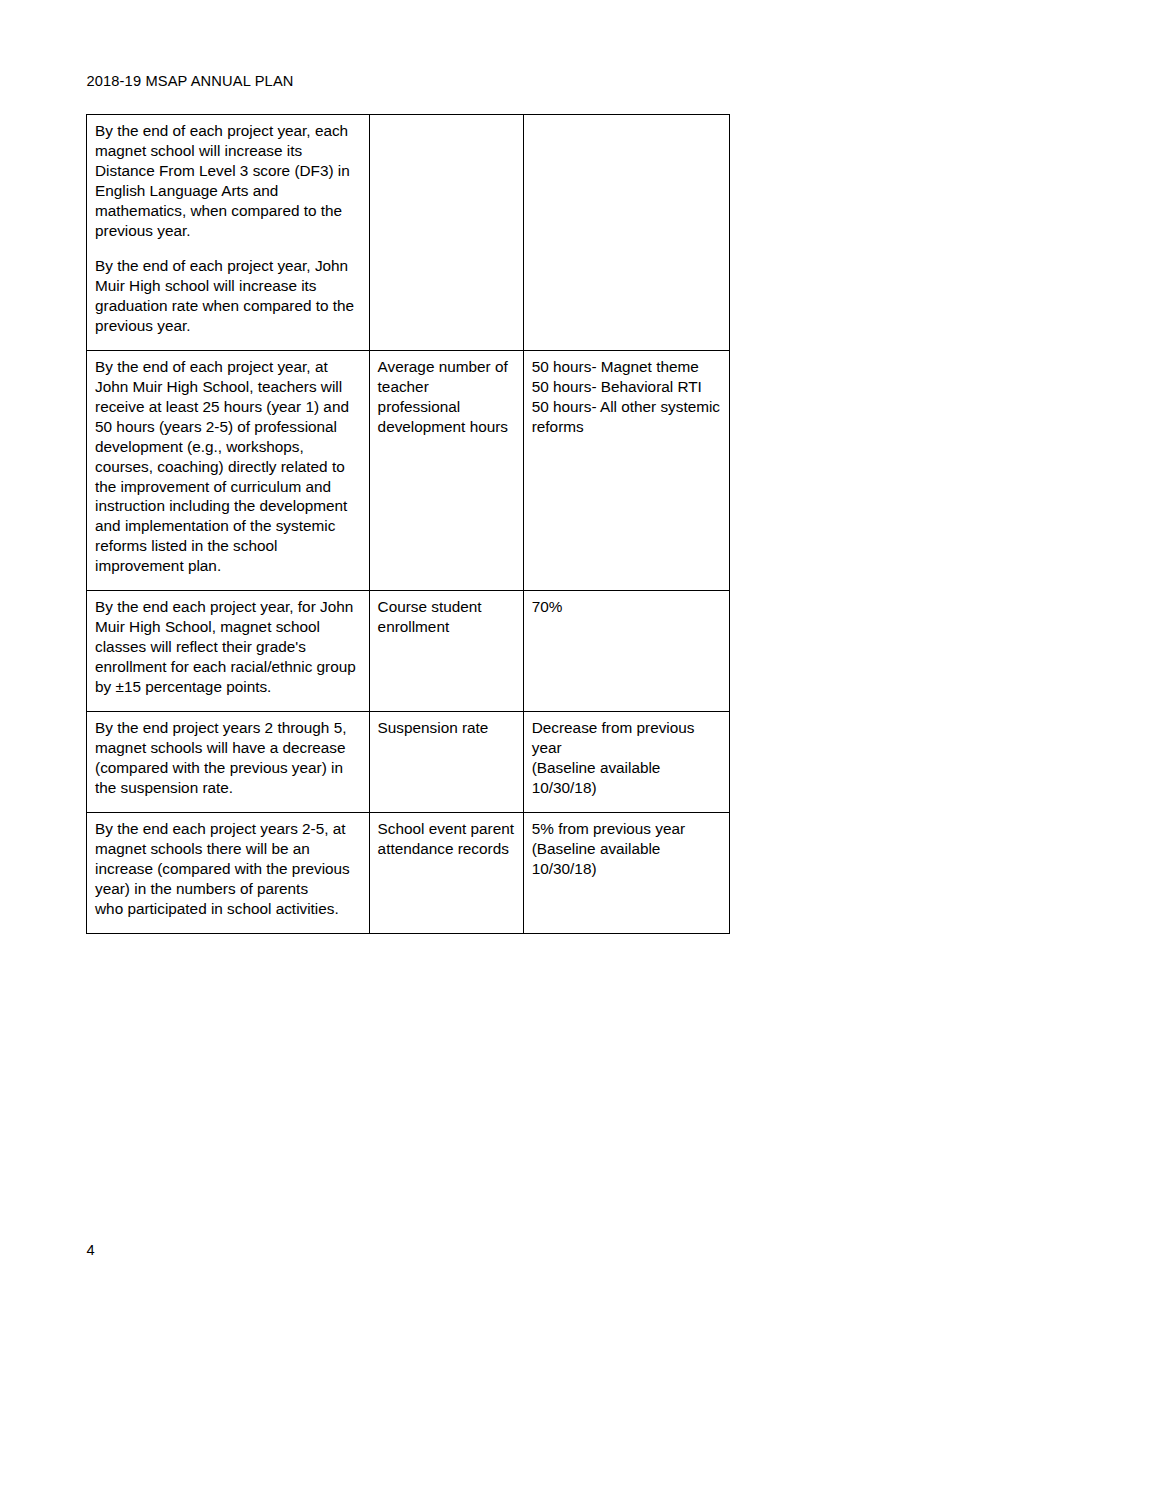2018-19 MSAP ANNUAL PLAN
| By the end of each project year, each magnet school will increase its Distance From Level 3 score (DF3) in English Language Arts and mathematics, when compared to the previous year. By the end of each project year, John Muir High school will increase its graduation rate when compared to the previous year. | | |
| By the end of each project year, at John Muir High School, teachers will receive at least 25 hours (year 1) and 50 hours (years 2-5) of professional development (e.g., workshops, courses, coaching) directly related to the improvement of curriculum and instruction including the development and implementation of the systemic reforms listed in the school improvement plan. | Average number of teacher professional development hours | 50 hours- Magnet theme 50 hours- Behavioral RTI 50 hours- All other systemic reforms |
| By the end each project year, for John Muir High School, magnet school classes will reflect their grade's enrollment for each racial/ethnic group by ±15 percentage points. | Course student enrollment | 70% |
| By the end project years 2 through 5, magnet schools will have a decrease (compared with the previous year) in the suspension rate. | Suspension rate | Decrease from previous year (Baseline available 10/30/18) |
| By the end each project years 2-5, at magnet schools there will be an increase (compared with the previous year) in the numbers of parents who participated in school activities. | School event parent attendance records | 5% from previous year (Baseline available 10/30/18) |
4